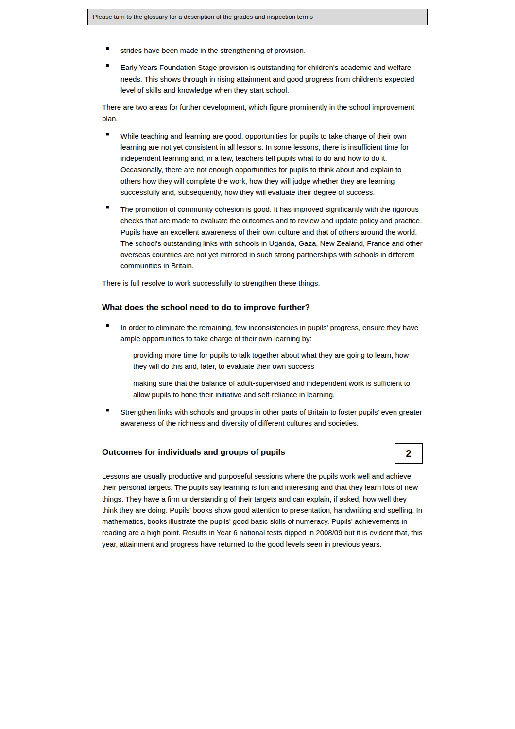Please turn to the glossary for a description of the grades and inspection terms
strides have been made in the strengthening of provision.
Early Years Foundation Stage provision is outstanding for children's academic and welfare needs. This shows through in rising attainment and good progress from children's expected level of skills and knowledge when they start school.
There are two areas for further development, which figure prominently in the school improvement plan.
While teaching and learning are good, opportunities for pupils to take charge of their own learning are not yet consistent in all lessons. In some lessons, there is insufficient time for independent learning and, in a few, teachers tell pupils what to do and how to do it. Occasionally, there are not enough opportunities for pupils to think about and explain to others how they will complete the work, how they will judge whether they are learning successfully and, subsequently, how they will evaluate their degree of success.
The promotion of community cohesion is good. It has improved significantly with the rigorous checks that are made to evaluate the outcomes and to review and update policy and practice. Pupils have an excellent awareness of their own culture and that of others around the world. The school's outstanding links with schools in Uganda, Gaza, New Zealand, France and other overseas countries are not yet mirrored in such strong partnerships with schools in different communities in Britain.
There is full resolve to work successfully to strengthen these things.
What does the school need to do to improve further?
In order to eliminate the remaining, few inconsistencies in pupils' progress, ensure they have ample opportunities to take charge of their own learning by:
providing more time for pupils to talk together about what they are going to learn, how they will do this and, later, to evaluate their own success
making sure that the balance of adult-supervised and independent work is sufficient to allow pupils to hone their initiative and self-reliance in learning.
Strengthen links with schools and groups in other parts of Britain to foster pupils' even greater awareness of the richness and diversity of different cultures and societies.
Outcomes for individuals and groups of pupils
2
Lessons are usually productive and purposeful sessions where the pupils work well and achieve their personal targets. The pupils say learning is fun and interesting and that they learn lots of new things. They have a firm understanding of their targets and can explain, if asked, how well they think they are doing. Pupils' books show good attention to presentation, handwriting and spelling. In mathematics, books illustrate the pupils' good basic skills of numeracy. Pupils' achievements in reading are a high point. Results in Year 6 national tests dipped in 2008/09 but it is evident that, this year, attainment and progress have returned to the good levels seen in previous years.